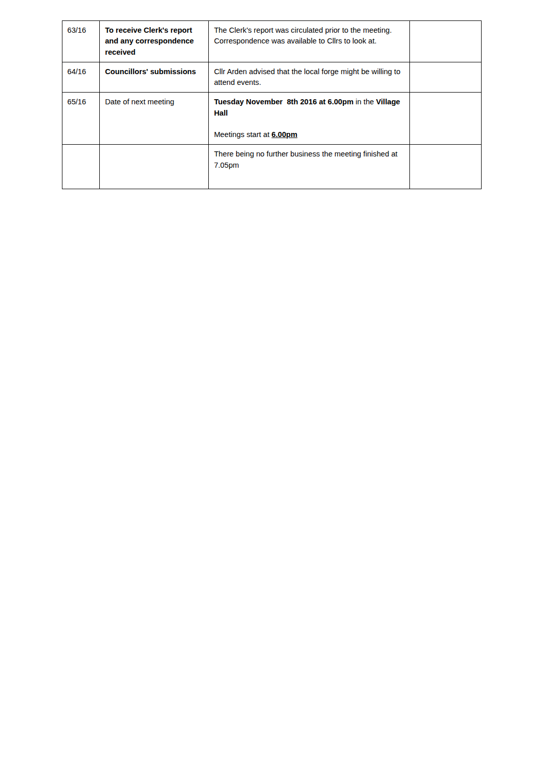| 63/16 | To receive Clerk's report and any correspondence received | The Clerk's report was circulated prior to the meeting. Correspondence was available to Cllrs to look at. | |
| 64/16 | Councillors' submissions | Cllr Arden advised that the local forge might be willing to attend events. | |
| 65/16 | Date of next meeting | Tuesday November 8th 2016 at 6.00pm in the Village Hall Meetings start at 6.00pm | |
| | | There being no further business the meeting finished at 7.05pm | |